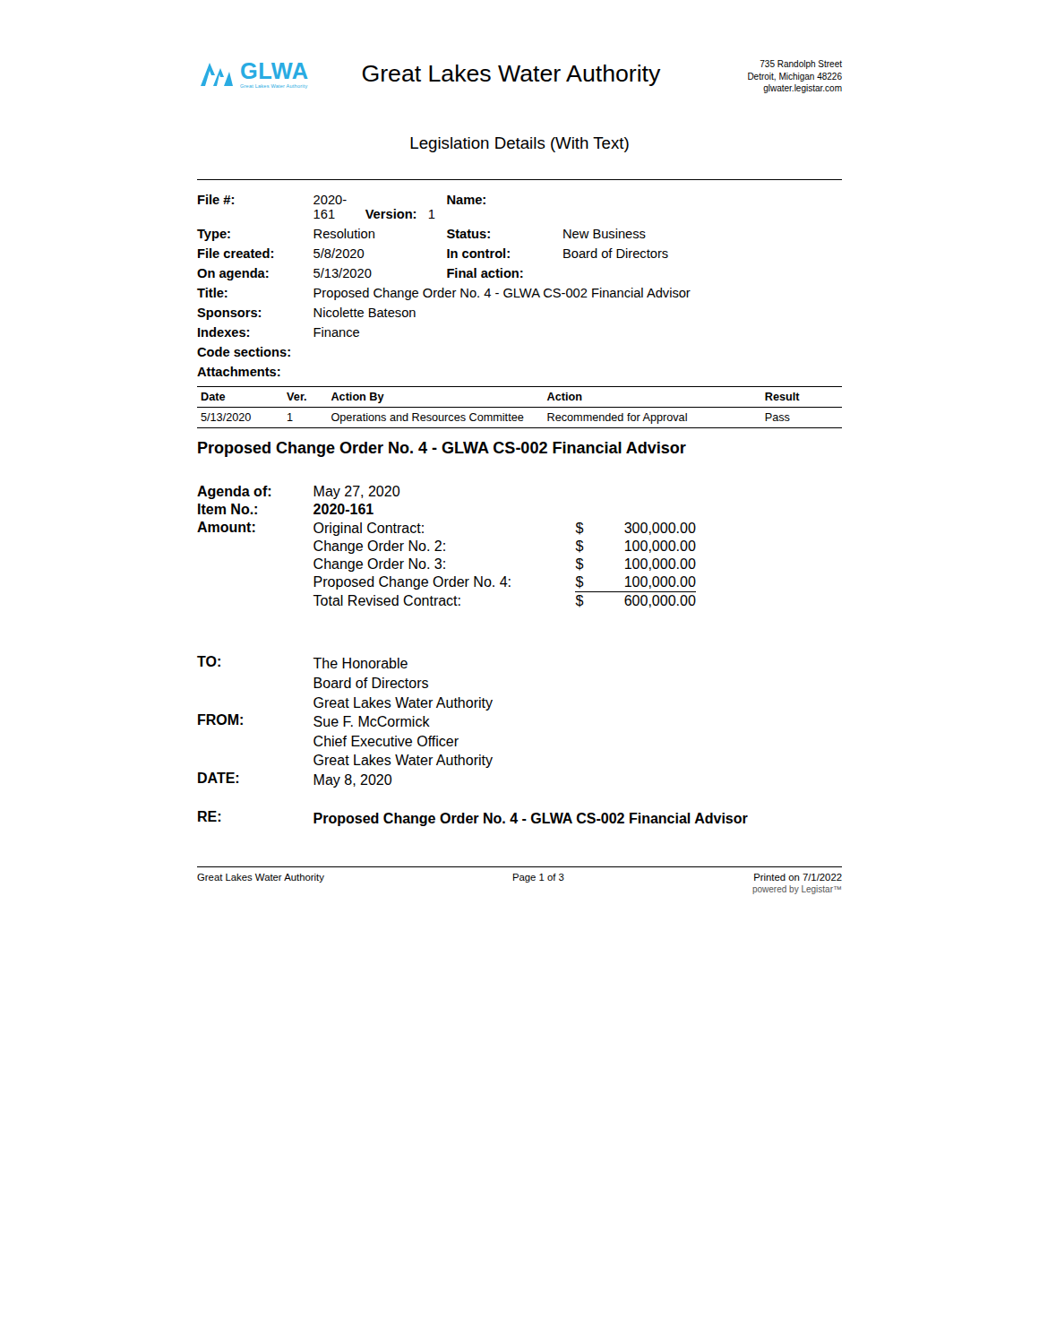GLWA Great Lakes Water Authority
Great Lakes Water Authority
735 Randolph Street
Detroit, Michigan 48226
glwater.legistar.com
Legislation Details (With Text)
| File #: | 2020-161 Version: 1 | Name: | |
| Type: | Resolution | Status: | New Business |
| File created: | 5/8/2020 | In control: | Board of Directors |
| On agenda: | 5/13/2020 | Final action: | |
| Title: | Proposed Change Order No. 4 - GLWA CS-002 Financial Advisor |
| Sponsors: | Nicolette Bateson |
| Indexes: | Finance |
| Code sections: | |
| Attachments: | |
| Date | Ver. | Action By | Action | Result |
| --- | --- | --- | --- | --- |
| 5/13/2020 | 1 | Operations and Resources Committee | Recommended for Approval | Pass |
Proposed Change Order No. 4 - GLWA CS-002 Financial Advisor
| Agenda of: | May 27, 2020 |
| Item No.: | 2020-161 |
| Amount: | / Original Contract: / $ / 300,000.00 / / Change Order No. 2: / $ / 100,000.00 / / Change Order No. 3: / $ / 100,000.00 / / Proposed Change Order No. 4: / $ / 100,000.00 / / Total Revised Contract: / $ / 600,000.00 / |
| TO: | The Honorable Board of Directors Great Lakes Water Authority |
| FROM: | Sue F. McCormick Chief Executive Officer Great Lakes Water Authority |
| DATE: | May 8, 2020 |
| RE: | Proposed Change Order No. 4 - GLWA CS-002 Financial Advisor |
Great Lakes Water Authority
Page 1 of 3
Printed on 7/1/2022
powered by Legistar™